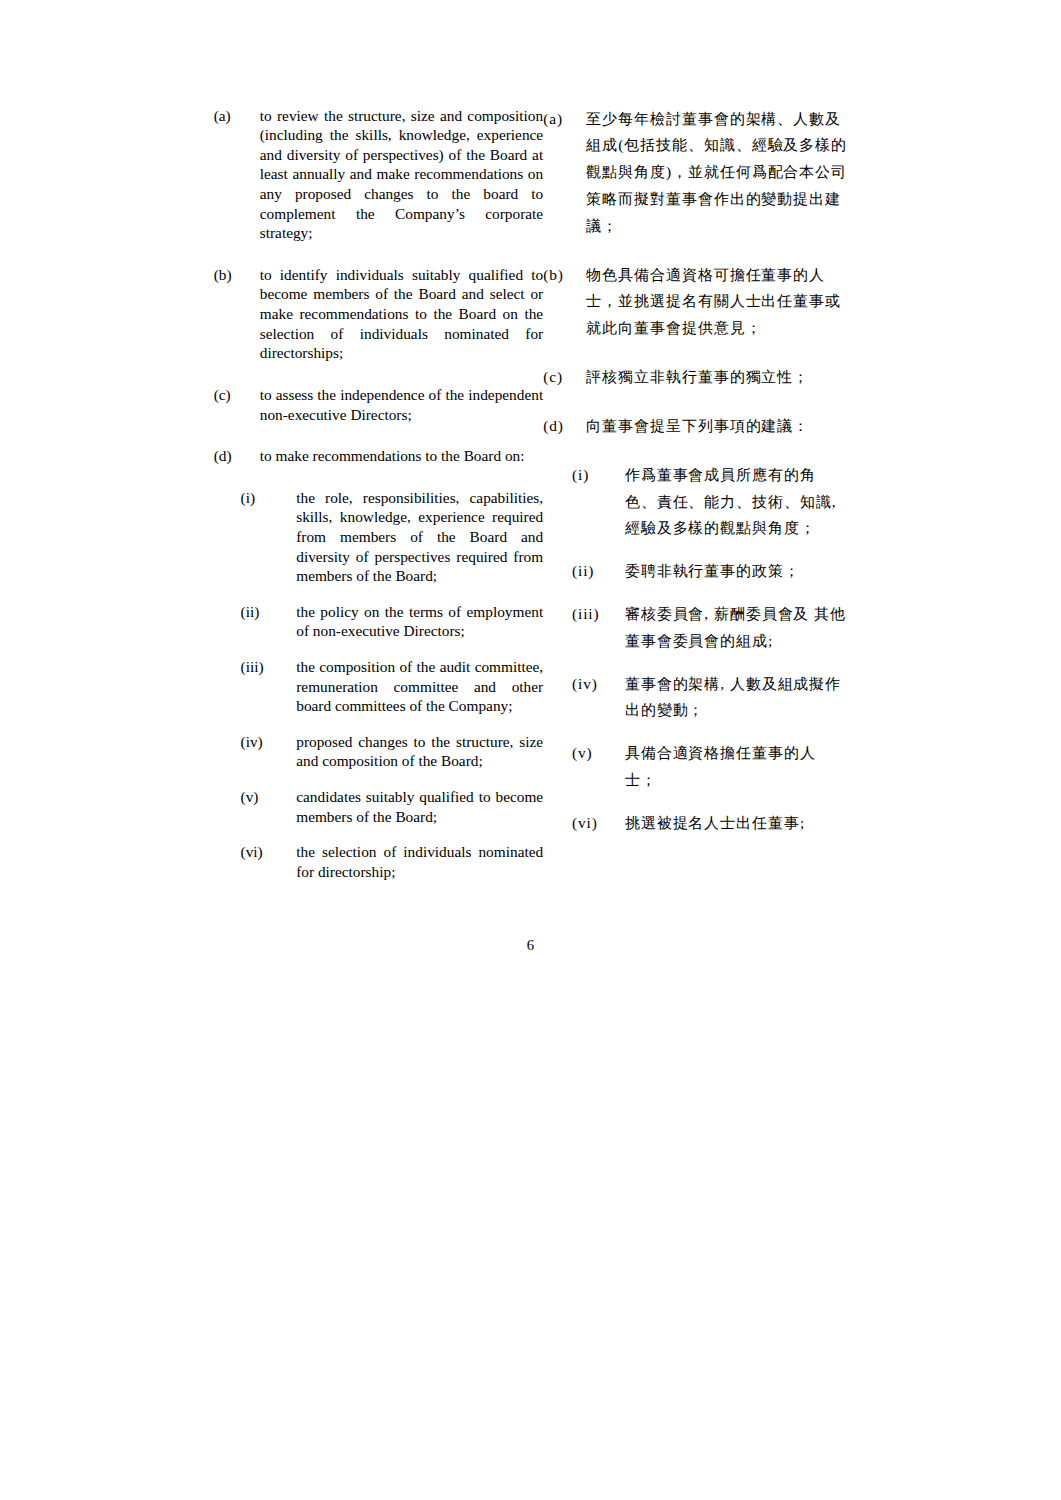| / (a) / to review the structure, size and composition (including the skills, knowledge, experience and diversity of perspectives) of the Board at least annually and make recommendations on any proposed changes to the board to complement the Company’s corporate strategy; / / (b) / to identify individuals suitably qualified to become members of the Board and select or make recommendations to the Board on the selection of individuals nominated for directorships; / / (c) / to assess the independence of the independent non-executive Directors; / / (d) / to make recommendations to the Board on: / / (i) / the role, responsibilities, capabilities, skills, knowledge, experience required from members of the Board and diversity of perspectives required from members of the Board; / / (ii) / the policy on the terms of employment of non-executive Directors; / / (iii) / the composition of the audit committee, remuneration committee and other board committees of the Company; / / (iv) / proposed changes to the structure, size and composition of the Board; / / (v) / candidates suitably qualified to become members of the Board; / / (vi) / the selection of individuals nominated for directorship; / | / (a) / 至少每年檢討董事會的架構、人數及組成(包括技能、知識、經驗及多樣的觀點與角度)，並就任何爲配合本公司策略而擬對董事會作出的變動提出建議； / / (b) / 物色具備合適資格可擔任董事的人士，並挑選提名有關人士出任董事或就此向董事會提供意見； / / (c) / 評核獨立非執行董事的獨立性； / / (d) / 向董事會提呈下列事項的建議： / / (i) / 作爲董事會成員所應有的角色、責任、能力、技術、知識, 經驗及多樣的觀點與角度； / / (ii) / 委聘非執行董事的政策； / / (iii) / 審核委員會, 薪酬委員會及 其他董事會委員會的組成; / / (iv) / 董事會的架構, 人數及組成擬作出的變動； / / (v) / 具備合適資格擔任董事的人士； / / (vi) / 挑選被提名人士出任董事; / |
6